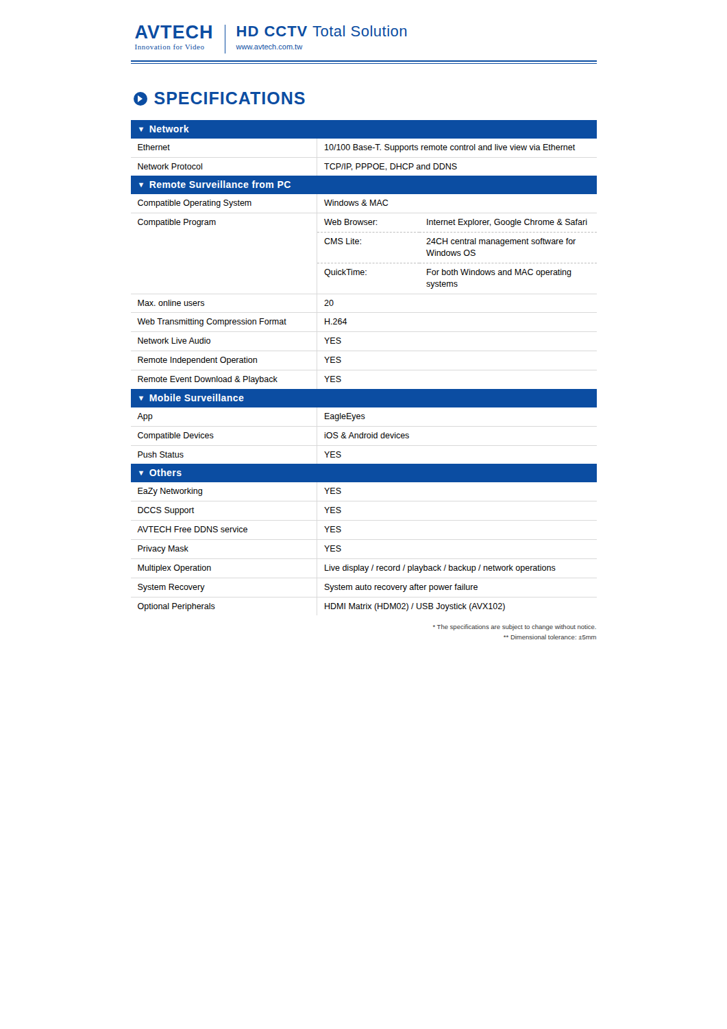AVTECH
Innovation for Video
HD CCTV Total Solution
www.avtech.com.tw
SPECIFICATIONS
| ▼ Network |
| --- |
| Ethernet | 10/100 Base-T. Supports remote control and live view via Ethernet |
| Network Protocol | TCP/IP, PPPOE, DHCP and DDNS |
| ▼ Remote Surveillance from PC |
| Compatible Operating System | Windows & MAC |
| Compatible Program | Web Browser: | Internet Explorer, Google Chrome & Safari |
| CMS Lite: | 24CH central management software for Windows OS |
| QuickTime: | For both Windows and MAC operating systems |
| Max. online users | 20 |
| Web Transmitting Compression Format | H.264 |
| Network Live Audio | YES |
| Remote Independent Operation | YES |
| Remote Event Download & Playback | YES |
| ▼ Mobile Surveillance |
| App | EagleEyes |
| Compatible Devices | iOS & Android devices |
| Push Status | YES |
| ▼ Others |
| EaZy Networking | YES |
| DCCS Support | YES |
| AVTECH Free DDNS service | YES |
| Privacy Mask | YES |
| Multiplex Operation | Live display / record / playback / backup / network operations |
| System Recovery | System auto recovery after power failure |
| Optional Peripherals | HDMI Matrix (HDM02) / USB Joystick (AVX102) |
* The specifications are subject to change without notice.
** Dimensional tolerance: ±5mm